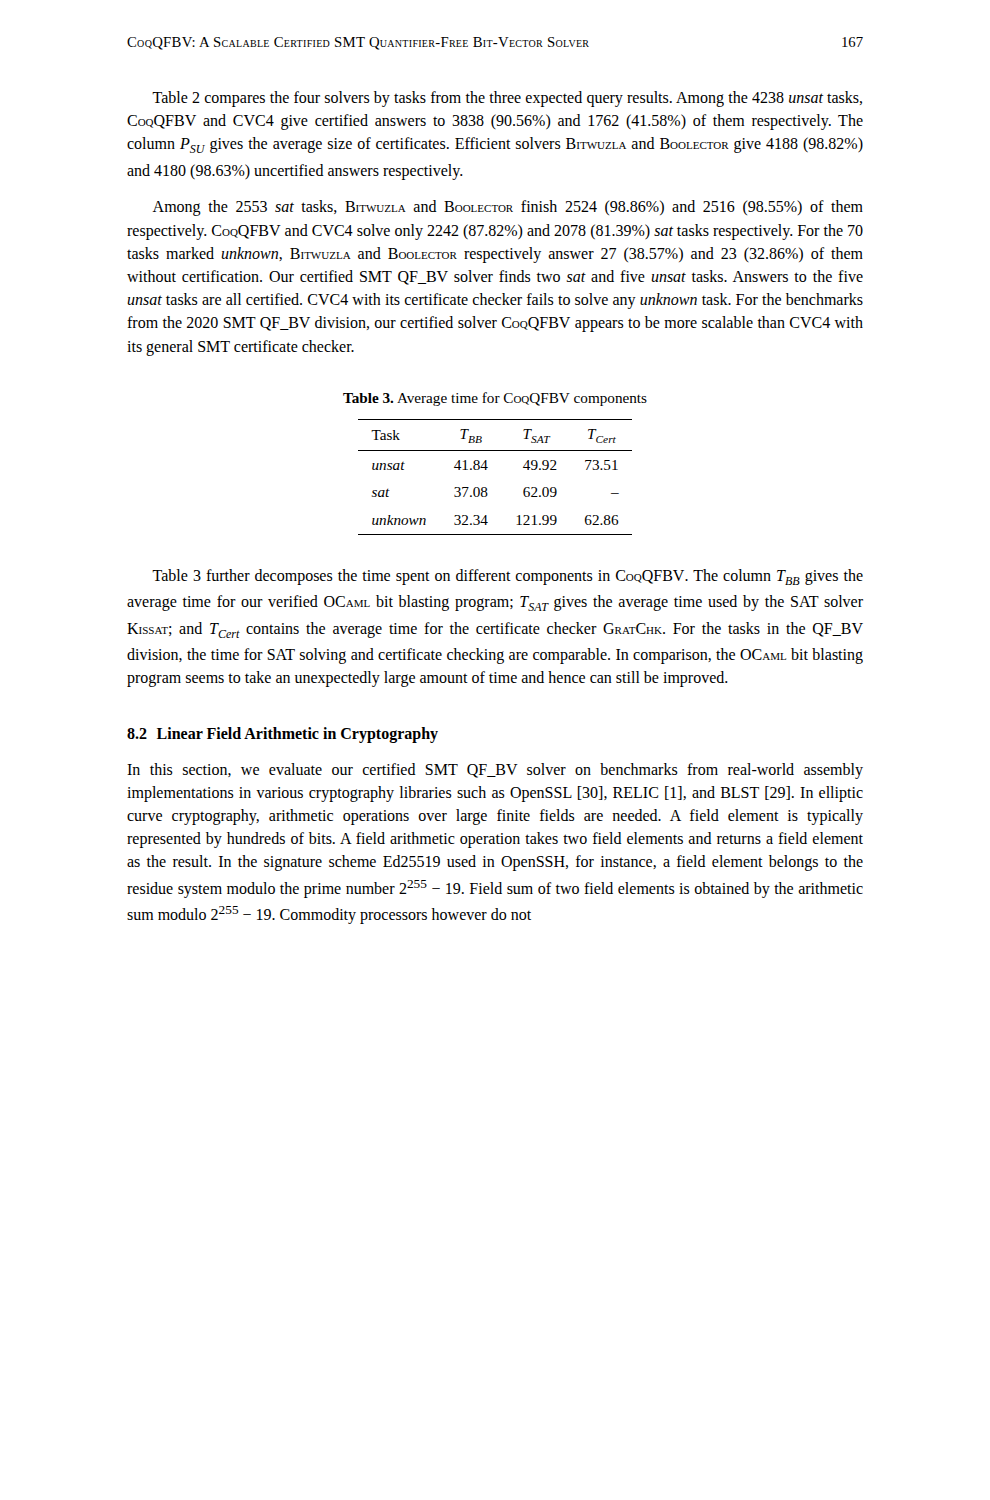CoqQFBV: A Scalable Certified SMT Quantifier-Free Bit-Vector Solver 167
Table 2 compares the four solvers by tasks from the three expected query results. Among the 4238 unsat tasks, CoqQFBV and CVC4 give certified answers to 3838 (90.56%) and 1762 (41.58%) of them respectively. The column PSU gives the average size of certificates. Efficient solvers Bitwuzla and Boolector give 4188 (98.82%) and 4180 (98.63%) uncertified answers respectively.
Among the 2553 sat tasks, Bitwuzla and Boolector finish 2524 (98.86%) and 2516 (98.55%) of them respectively. CoqQFBV and CVC4 solve only 2242 (87.82%) and 2078 (81.39%) sat tasks respectively. For the 70 tasks marked unknown, Bitwuzla and Boolector respectively answer 27 (38.57%) and 23 (32.86%) of them without certification. Our certified SMT QF_BV solver finds two sat and five unsat tasks. Answers to the five unsat tasks are all certified. CVC4 with its certificate checker fails to solve any unknown task. For the benchmarks from the 2020 SMT QF_BV division, our certified solver CoqQFBV appears to be more scalable than CVC4 with its general SMT certificate checker.
Table 3. Average time for CoqQFBV components
| Task | T BB | T SAT | T Cert |
| --- | --- | --- | --- |
| unsat | 41.84 | 49.92 | 73.51 |
| sat | 37.08 | 62.09 | – |
| unknown | 32.34 | 121.99 | 62.86 |
Table 3 further decomposes the time spent on different components in CoqQFBV. The column TBB gives the average time for our verified OCaml bit blasting program; TSAT gives the average time used by the SAT solver Kissat; and TCert contains the average time for the certificate checker GratChk. For the tasks in the QF_BV division, the time for SAT solving and certificate checking are comparable. In comparison, the OCaml bit blasting program seems to take an unexpectedly large amount of time and hence can still be improved.
8.2 Linear Field Arithmetic in Cryptography
In this section, we evaluate our certified SMT QF_BV solver on benchmarks from real-world assembly implementations in various cryptography libraries such as OpenSSL [30], RELIC [1], and BLST [29]. In elliptic curve cryptography, arithmetic operations over large finite fields are needed. A field element is typically represented by hundreds of bits. A field arithmetic operation takes two field elements and returns a field element as the result. In the signature scheme Ed25519 used in OpenSSH, for instance, a field element belongs to the residue system modulo the prime number 2255 − 19. Field sum of two field elements is obtained by the arithmetic sum modulo 2255 − 19. Commodity processors however do not